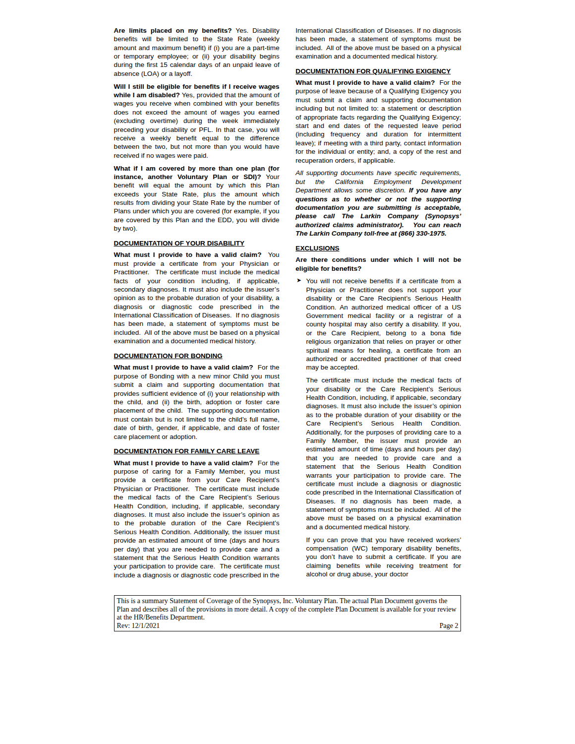Are limits placed on my benefits? Yes. Disability benefits will be limited to the State Rate (weekly amount and maximum benefit) if (i) you are a part-time or temporary employee; or (ii) your disability begins during the first 15 calendar days of an unpaid leave of absence (LOA) or a layoff.
Will I still be eligible for benefits if I receive wages while I am disabled? Yes, provided that the amount of wages you receive when combined with your benefits does not exceed the amount of wages you earned (excluding overtime) during the week immediately preceding your disability or PFL. In that case, you will receive a weekly benefit equal to the difference between the two, but not more than you would have received if no wages were paid.
What if I am covered by more than one plan (for instance, another Voluntary Plan or SDI)? Your benefit will equal the amount by which this Plan exceeds your State Rate, plus the amount which results from dividing your State Rate by the number of Plans under which you are covered (for example, if you are covered by this Plan and the EDD, you will divide by two).
Documentation of Your Disability
What must I provide to have a valid claim? You must provide a certificate from your Physician or Practitioner. The certificate must include the medical facts of your condition including, if applicable, secondary diagnoses. It must also include the issuer’s opinion as to the probable duration of your disability, a diagnosis or diagnostic code prescribed in the International Classification of Diseases. If no diagnosis has been made, a statement of symptoms must be included. All of the above must be based on a physical examination and a documented medical history.
Documentation for Bonding
What must I provide to have a valid claim? For the purpose of Bonding with a new minor Child you must submit a claim and supporting documentation that provides sufficient evidence of (i) your relationship with the child, and (ii) the birth, adoption or foster care placement of the child. The supporting documentation must contain but is not limited to the child's full name, date of birth, gender, if applicable, and date of foster care placement or adoption.
Documentation for Family Care Leave
What must I provide to have a valid claim? For the purpose of caring for a Family Member, you must provide a certificate from your Care Recipient’s Physician or Practitioner. The certificate must include the medical facts of the Care Recipient’s Serious Health Condition, including, if applicable, secondary diagnoses. It must also include the issuer’s opinion as to the probable duration of the Care Recipient’s Serious Health Condition. Additionally, the issuer must provide an estimated amount of time (days and hours per day) that you are needed to provide care and a statement that the Serious Health Condition warrants your participation to provide care. The certificate must include a diagnosis or diagnostic code prescribed in the International Classification of Diseases. If no diagnosis has been made, a statement of symptoms must be included. All of the above must be based on a physical examination and a documented medical history.
Documentation for Qualifying Exigency
What must I provide to have a valid claim? For the purpose of leave because of a Qualifying Exigency you must submit a claim and supporting documentation including but not limited to: a statement or description of appropriate facts regarding the Qualifying Exigency; start and end dates of the requested leave period (including frequency and duration for intermittent leave); if meeting with a third party, contact information for the individual or entity; and, a copy of the rest and recuperation orders, if applicable.
All supporting documents have specific requirements, but the California Employment Development Department allows some discretion. If you have any questions as to whether or not the supporting documentation you are submitting is acceptable, please call The Larkin Company (Synopsys’ authorized claims administrator). You can reach The Larkin Company toll-free at (866) 330-1975.
Exclusions
Are there conditions under which I will not be eligible for benefits?
You will not receive benefits if a certificate from a Physician or Practitioner does not support your disability or the Care Recipient’s Serious Health Condition. An authorized medical officer of a US Government medical facility or a registrar of a county hospital may also certify a disability. If you, or the Care Recipient, belong to a bona fide religious organization that relies on prayer or other spiritual means for healing, a certificate from an authorized or accredited practitioner of that creed may be accepted.
The certificate must include the medical facts of your disability or the Care Recipient’s Serious Health Condition, including, if applicable, secondary diagnoses. It must also include the issuer’s opinion as to the probable duration of your disability or the Care Recipient’s Serious Health Condition. Additionally, for the purposes of providing care to a Family Member, the issuer must provide an estimated amount of time (days and hours per day) that you are needed to provide care and a statement that the Serious Health Condition warrants your participation to provide care. The certificate must include a diagnosis or diagnostic code prescribed in the International Classification of Diseases. If no diagnosis has been made, a statement of symptoms must be included. All of the above must be based on a physical examination and a documented medical history.
If you can prove that you have received workers’ compensation (WC) temporary disability benefits, you don’t have to submit a certificate. If you are claiming benefits while receiving treatment for alcohol or drug abuse, your doctor
This is a summary Statement of Coverage of the Synopsys, Inc. Voluntary Plan. The actual Plan Document governs the Plan and describes all of the provisions in more detail. A copy of the complete Plan Document is available for your review at the HR/Benefits Department.
Rev: 12/1/2021 Page 2